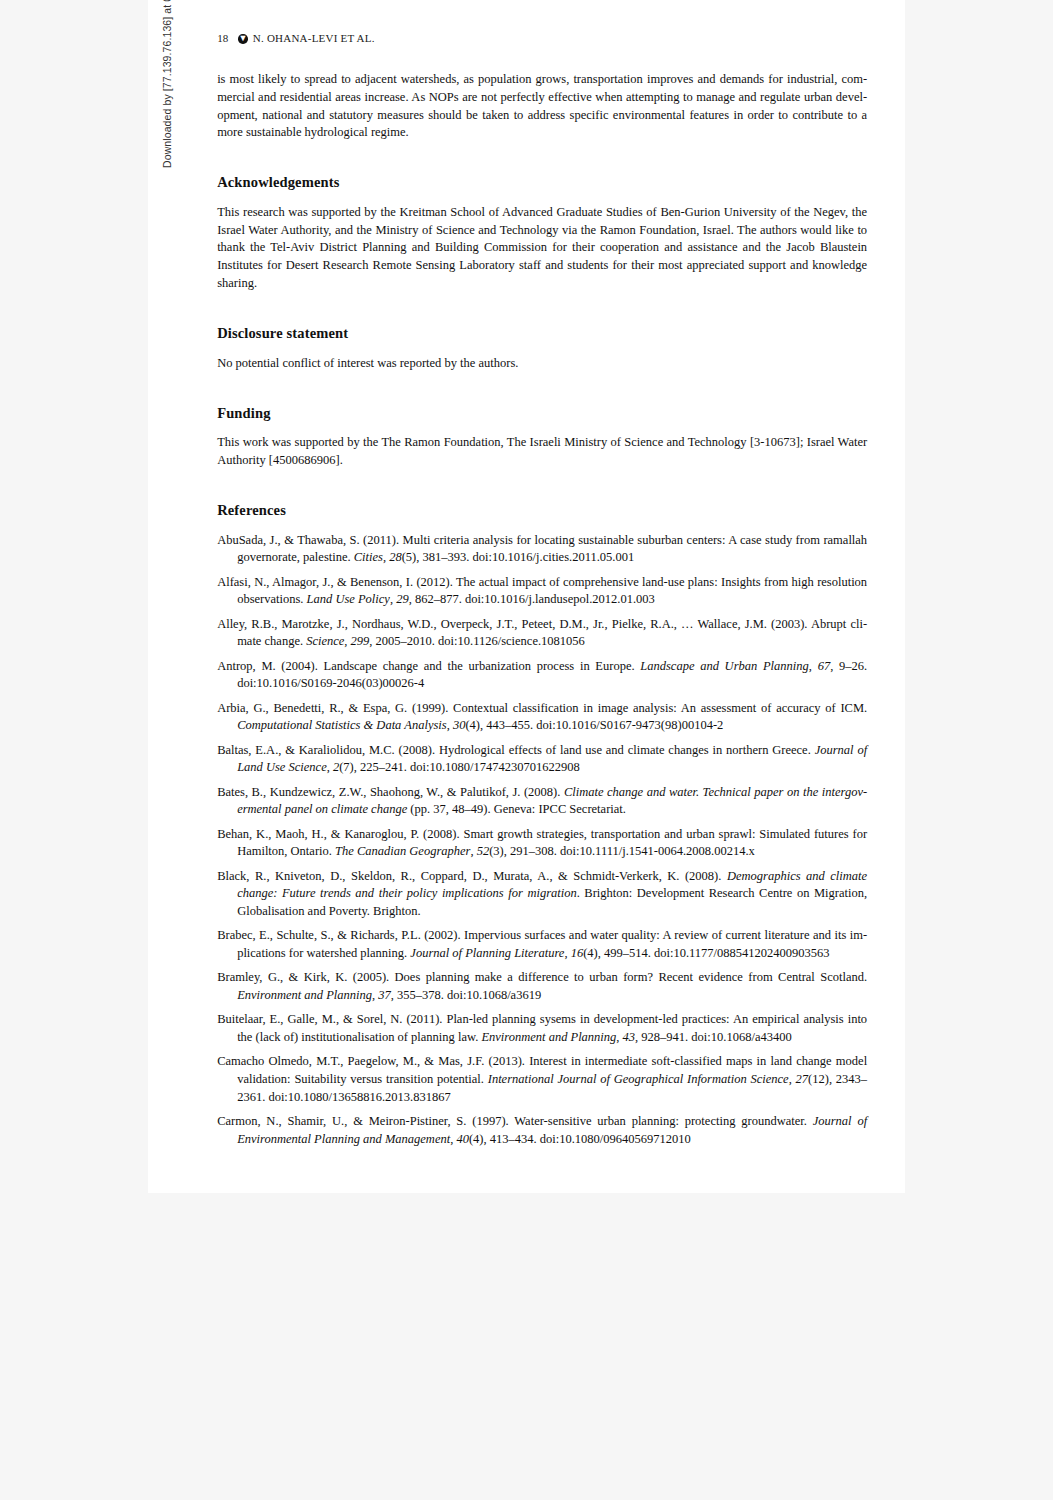Downloaded by [77.139.76.136] at 05:35 10 November 2017
18▼N. OHANA-LEVI ET AL.
is most likely to spread to adjacent watersheds, as population grows, transportation improves and demands for industrial, commercial and residential areas increase. As NOPs are not perfectly effective when attempting to manage and regulate urban development, national and statutory measures should be taken to address specific environmental features in order to contribute to a more sustainable hydrological regime.
Acknowledgements
This research was supported by the Kreitman School of Advanced Graduate Studies of Ben-Gurion University of the Negev, the Israel Water Authority, and the Ministry of Science and Technology via the Ramon Foundation, Israel. The authors would like to thank the Tel-Aviv District Planning and Building Commission for their cooperation and assistance and the Jacob Blaustein Institutes for Desert Research Remote Sensing Laboratory staff and students for their most appreciated support and knowledge sharing.
Disclosure statement
No potential conflict of interest was reported by the authors.
Funding
This work was supported by the The Ramon Foundation, The Israeli Ministry of Science and Technology [3-10673]; Israel Water Authority [4500686906].
References
AbuSada, J., & Thawaba, S. (2011). Multi criteria analysis for locating sustainable suburban centers: A case study from ramallah governorate, palestine. Cities, 28(5), 381–393. doi:10.1016/j.cities.2011.05.001
Alfasi, N., Almagor, J., & Benenson, I. (2012). The actual impact of comprehensive land-use plans: Insights from high resolution observations. Land Use Policy, 29, 862–877. doi:10.1016/j.landusepol.2012.01.003
Alley, R.B., Marotzke, J., Nordhaus, W.D., Overpeck, J.T., Peteet, D.M., Jr., Pielke, R.A., … Wallace, J.M. (2003). Abrupt climate change. Science, 299, 2005–2010. doi:10.1126/science.1081056
Antrop, M. (2004). Landscape change and the urbanization process in Europe. Landscape and Urban Planning, 67, 9–26. doi:10.1016/S0169-2046(03)00026-4
Arbia, G., Benedetti, R., & Espa, G. (1999). Contextual classification in image analysis: An assessment of accuracy of ICM. Computational Statistics & Data Analysis, 30(4), 443–455. doi:10.1016/S0167-9473(98)00104-2
Baltas, E.A., & Karaliolidou, M.C. (2008). Hydrological effects of land use and climate changes in northern Greece. Journal of Land Use Science, 2(7), 225–241. doi:10.1080/17474230701622908
Bates, B., Kundzewicz, Z.W., Shaohong, W., & Palutikof, J. (2008). Climate change and water. Technical paper on the intergovermental panel on climate change (pp. 37, 48–49). Geneva: IPCC Secretariat.
Behan, K., Maoh, H., & Kanaroglou, P. (2008). Smart growth strategies, transportation and urban sprawl: Simulated futures for Hamilton, Ontario. The Canadian Geographer, 52(3), 291–308. doi:10.1111/j.1541-0064.2008.00214.x
Black, R., Kniveton, D., Skeldon, R., Coppard, D., Murata, A., & Schmidt-Verkerk, K. (2008). Demographics and climate change: Future trends and their policy implications for migration. Brighton: Development Research Centre on Migration, Globalisation and Poverty. Brighton.
Brabec, E., Schulte, S., & Richards, P.L. (2002). Impervious surfaces and water quality: A review of current literature and its implications for watershed planning. Journal of Planning Literature, 16(4), 499–514. doi:10.1177/088541202400903563
Bramley, G., & Kirk, K. (2005). Does planning make a difference to urban form? Recent evidence from Central Scotland. Environment and Planning, 37, 355–378. doi:10.1068/a3619
Buitelaar, E., Galle, M., & Sorel, N. (2011). Plan-led planning sysems in development-led practices: An empirical analysis into the (lack of) institutionalisation of planning law. Environment and Planning, 43, 928–941. doi:10.1068/a43400
Camacho Olmedo, M.T., Paegelow, M., & Mas, J.F. (2013). Interest in intermediate soft-classified maps in land change model validation: Suitability versus transition potential. International Journal of Geographical Information Science, 27(12), 2343–2361. doi:10.1080/13658816.2013.831867
Carmon, N., Shamir, U., & Meiron-Pistiner, S. (1997). Water-sensitive urban planning: protecting groundwater. Journal of Environmental Planning and Management, 40(4), 413–434. doi:10.1080/09640569712010